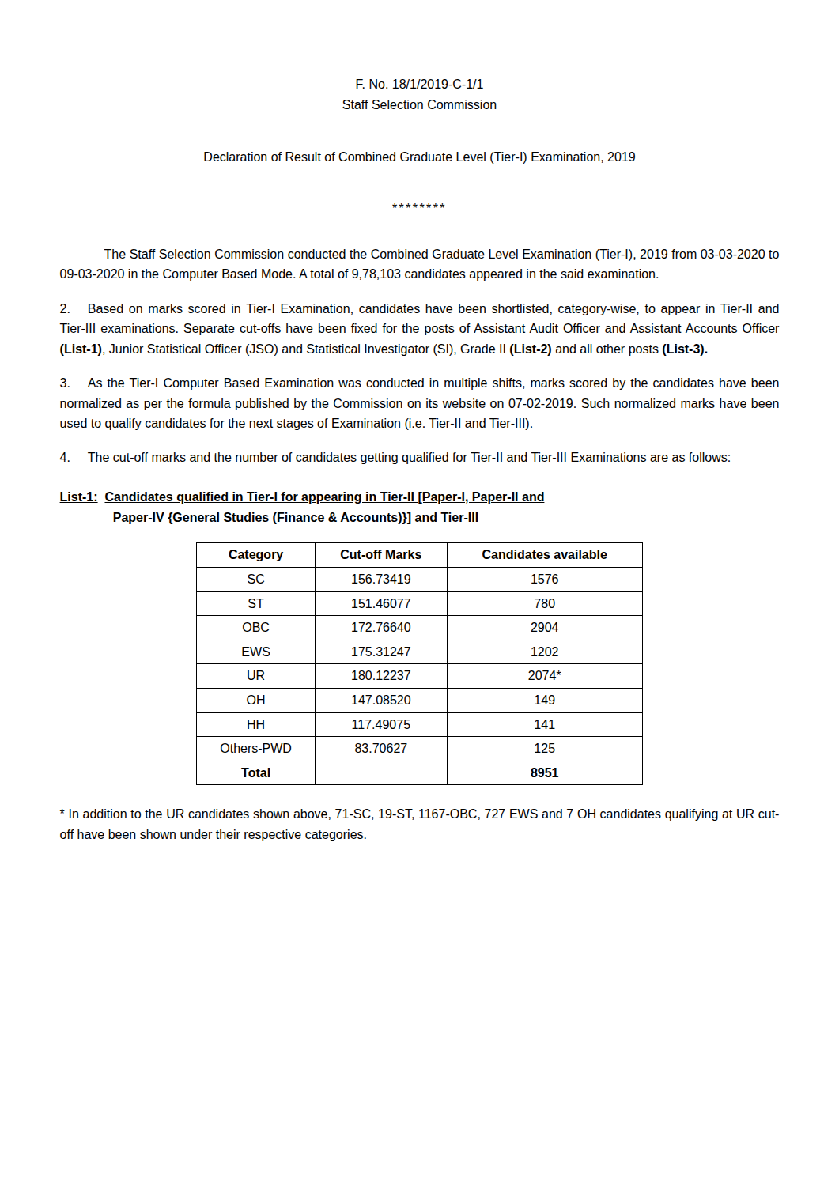F. No. 18/1/2019-C-1/1
Staff Selection Commission
Declaration of Result of Combined Graduate Level (Tier-I) Examination, 2019
********
The Staff Selection Commission conducted the Combined Graduate Level Examination (Tier-I), 2019 from 03-03-2020 to 09-03-2020 in the Computer Based Mode. A total of 9,78,103 candidates appeared in the said examination.
2. Based on marks scored in Tier-I Examination, candidates have been shortlisted, category-wise, to appear in Tier-II and Tier-III examinations. Separate cut-offs have been fixed for the posts of Assistant Audit Officer and Assistant Accounts Officer (List-1), Junior Statistical Officer (JSO) and Statistical Investigator (SI), Grade II (List-2) and all other posts (List-3).
3. As the Tier-I Computer Based Examination was conducted in multiple shifts, marks scored by the candidates have been normalized as per the formula published by the Commission on its website on 07-02-2019. Such normalized marks have been used to qualify candidates for the next stages of Examination (i.e. Tier-II and Tier-III).
4. The cut-off marks and the number of candidates getting qualified for Tier-II and Tier-III Examinations are as follows:
List-1: Candidates qualified in Tier-I for appearing in Tier-II [Paper-I, Paper-II and Paper-IV {General Studies (Finance & Accounts)}] and Tier-III
| Category | Cut-off Marks | Candidates available |
| --- | --- | --- |
| SC | 156.73419 | 1576 |
| ST | 151.46077 | 780 |
| OBC | 172.76640 | 2904 |
| EWS | 175.31247 | 1202 |
| UR | 180.12237 | 2074* |
| OH | 147.08520 | 149 |
| HH | 117.49075 | 141 |
| Others-PWD | 83.70627 | 125 |
| Total | | 8951 |
* In addition to the UR candidates shown above, 71-SC, 19-ST, 1167-OBC, 727 EWS and 7 OH candidates qualifying at UR cut-off have been shown under their respective categories.